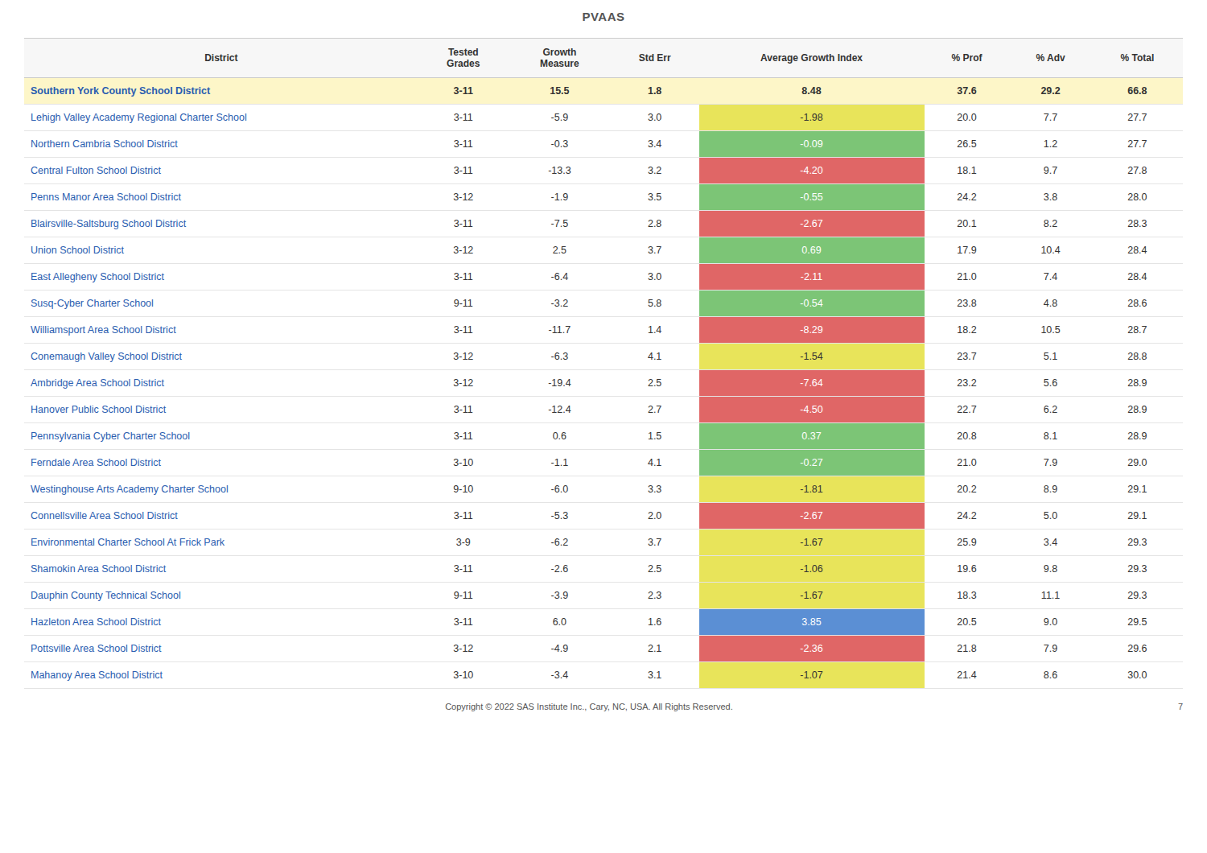PVAAS
| District | Tested Grades | Growth Measure | Std Err | Average Growth Index | % Prof | % Adv | % Total |
| --- | --- | --- | --- | --- | --- | --- | --- |
| Southern York County School District | 3-11 | 15.5 | 1.8 | 8.48 | 37.6 | 29.2 | 66.8 |
| Lehigh Valley Academy Regional Charter School | 3-11 | -5.9 | 3.0 | -1.98 | 20.0 | 7.7 | 27.7 |
| Northern Cambria School District | 3-11 | -0.3 | 3.4 | -0.09 | 26.5 | 1.2 | 27.7 |
| Central Fulton School District | 3-11 | -13.3 | 3.2 | -4.20 | 18.1 | 9.7 | 27.8 |
| Penns Manor Area School District | 3-12 | -1.9 | 3.5 | -0.55 | 24.2 | 3.8 | 28.0 |
| Blairsville-Saltsburg School District | 3-11 | -7.5 | 2.8 | -2.67 | 20.1 | 8.2 | 28.3 |
| Union School District | 3-12 | 2.5 | 3.7 | 0.69 | 17.9 | 10.4 | 28.4 |
| East Allegheny School District | 3-11 | -6.4 | 3.0 | -2.11 | 21.0 | 7.4 | 28.4 |
| Susq-Cyber Charter School | 9-11 | -3.2 | 5.8 | -0.54 | 23.8 | 4.8 | 28.6 |
| Williamsport Area School District | 3-11 | -11.7 | 1.4 | -8.29 | 18.2 | 10.5 | 28.7 |
| Conemaugh Valley School District | 3-12 | -6.3 | 4.1 | -1.54 | 23.7 | 5.1 | 28.8 |
| Ambridge Area School District | 3-12 | -19.4 | 2.5 | -7.64 | 23.2 | 5.6 | 28.9 |
| Hanover Public School District | 3-11 | -12.4 | 2.7 | -4.50 | 22.7 | 6.2 | 28.9 |
| Pennsylvania Cyber Charter School | 3-11 | 0.6 | 1.5 | 0.37 | 20.8 | 8.1 | 28.9 |
| Ferndale Area School District | 3-10 | -1.1 | 4.1 | -0.27 | 21.0 | 7.9 | 29.0 |
| Westinghouse Arts Academy Charter School | 9-10 | -6.0 | 3.3 | -1.81 | 20.2 | 8.9 | 29.1 |
| Connellsville Area School District | 3-11 | -5.3 | 2.0 | -2.67 | 24.2 | 5.0 | 29.1 |
| Environmental Charter School At Frick Park | 3-9 | -6.2 | 3.7 | -1.67 | 25.9 | 3.4 | 29.3 |
| Shamokin Area School District | 3-11 | -2.6 | 2.5 | -1.06 | 19.6 | 9.8 | 29.3 |
| Dauphin County Technical School | 9-11 | -3.9 | 2.3 | -1.67 | 18.3 | 11.1 | 29.3 |
| Hazleton Area School District | 3-11 | 6.0 | 1.6 | 3.85 | 20.5 | 9.0 | 29.5 |
| Pottsville Area School District | 3-12 | -4.9 | 2.1 | -2.36 | 21.8 | 7.9 | 29.6 |
| Mahanoy Area School District | 3-10 | -3.4 | 3.1 | -1.07 | 21.4 | 8.6 | 30.0 |
Copyright © 2022 SAS Institute Inc., Cary, NC, USA. All Rights Reserved. 7